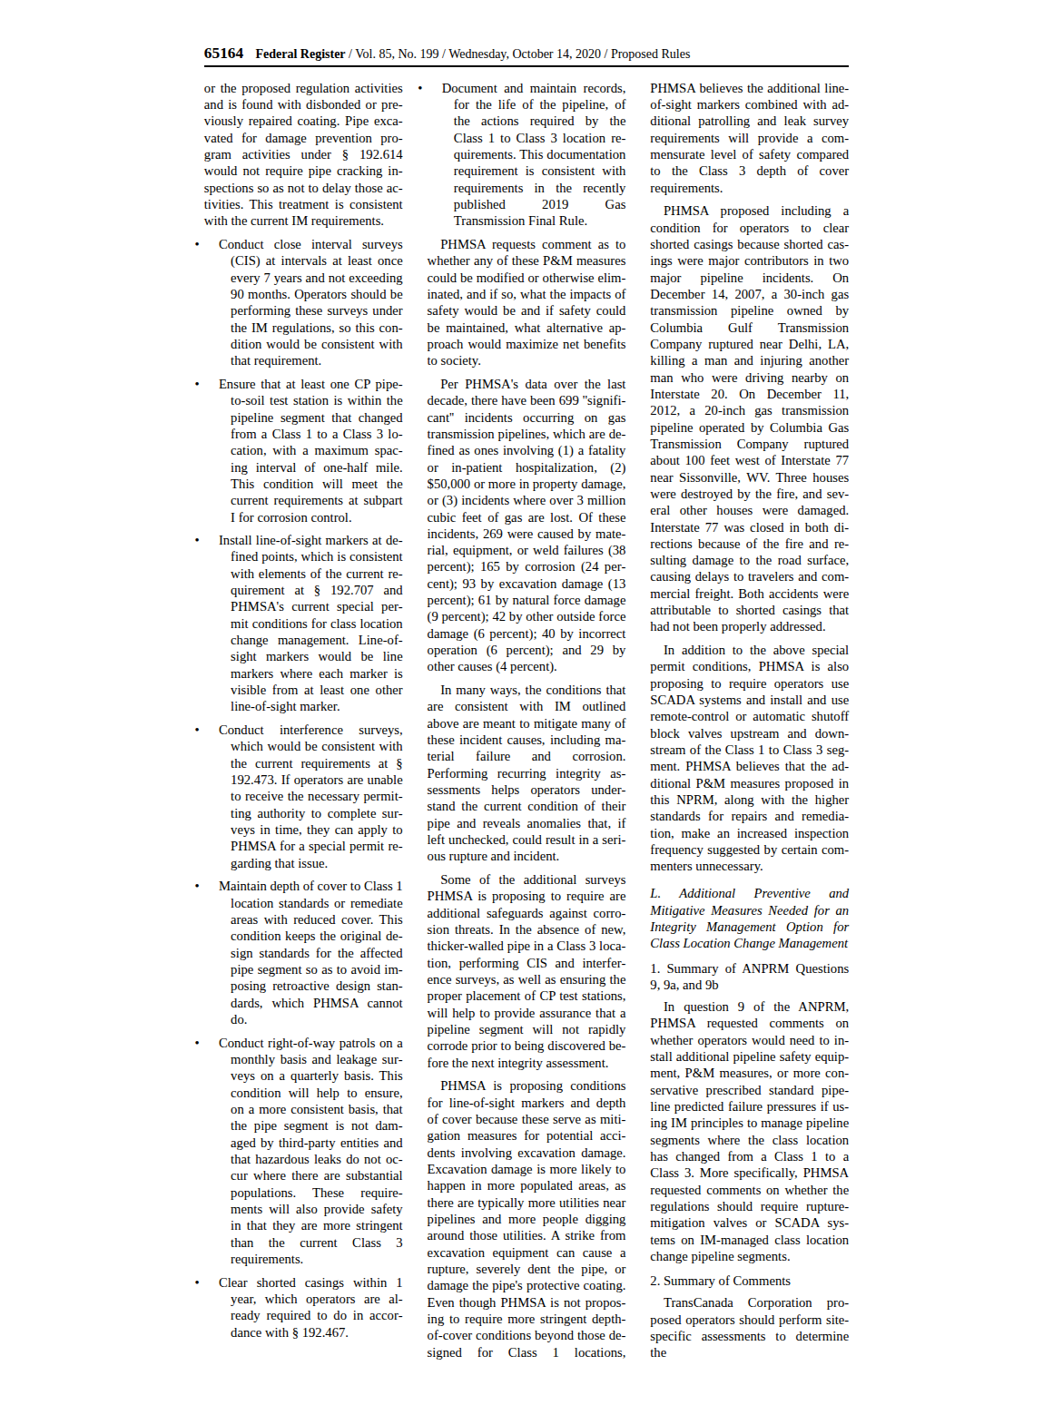65164
Federal Register / Vol. 85, No. 199 / Wednesday, October 14, 2020 / Proposed Rules
or the proposed regulation activities and is found with disbonded or previously repaired coating. Pipe excavated for damage prevention program activities under § 192.614 would not require pipe cracking inspections so as not to delay those activities. This treatment is consistent with the current IM requirements.
Conduct close interval surveys (CIS) at intervals at least once every 7 years and not exceeding 90 months. Operators should be performing these surveys under the IM regulations, so this condition would be consistent with that requirement.
Ensure that at least one CP pipe-to-soil test station is within the pipeline segment that changed from a Class 1 to a Class 3 location, with a maximum spacing interval of one-half mile. This condition will meet the current requirements at subpart I for corrosion control.
Install line-of-sight markers at defined points, which is consistent with elements of the current requirement at § 192.707 and PHMSA's current special permit conditions for class location change management. Line-of-sight markers would be line markers where each marker is visible from at least one other line-of-sight marker.
Conduct interference surveys, which would be consistent with the current requirements at § 192.473. If operators are unable to receive the necessary permitting authority to complete surveys in time, they can apply to PHMSA for a special permit regarding that issue.
Maintain depth of cover to Class 1 location standards or remediate areas with reduced cover. This condition keeps the original design standards for the affected pipe segment so as to avoid imposing retroactive design standards, which PHMSA cannot do.
Conduct right-of-way patrols on a monthly basis and leakage surveys on a quarterly basis. This condition will help to ensure, on a more consistent basis, that the pipe segment is not damaged by third-party entities and that hazardous leaks do not occur where there are substantial populations. These requirements will also provide safety in that they are more stringent than the current Class 3 requirements.
Clear shorted casings within 1 year, which operators are already required to do in accordance with § 192.467.
Document and maintain records, for the life of the pipeline, of the actions required by the Class 1 to Class 3 location requirements. This documentation requirement is consistent with requirements in the recently published 2019 Gas Transmission Final Rule.
PHMSA requests comment as to whether any of these P&M measures could be modified or otherwise eliminated, and if so, what the impacts of safety would be and if safety could be maintained, what alternative approach would maximize net benefits to society.
Per PHMSA's data over the last decade, there have been 699 ''significant'' incidents occurring on gas transmission pipelines, which are defined as ones involving (1) a fatality or in-patient hospitalization, (2) $50,000 or more in property damage, or (3) incidents where over 3 million cubic feet of gas are lost. Of these incidents, 269 were caused by material, equipment, or weld failures (38 percent); 165 by corrosion (24 percent); 93 by excavation damage (13 percent); 61 by natural force damage (9 percent); 42 by other outside force damage (6 percent); 40 by incorrect operation (6 percent); and 29 by other causes (4 percent).
In many ways, the conditions that are consistent with IM outlined above are meant to mitigate many of these incident causes, including material failure and corrosion. Performing recurring integrity assessments helps operators understand the current condition of their pipe and reveals anomalies that, if left unchecked, could result in a serious rupture and incident.
Some of the additional surveys PHMSA is proposing to require are additional safeguards against corrosion threats. In the absence of new, thicker-walled pipe in a Class 3 location, performing CIS and interference surveys, as well as ensuring the proper placement of CP test stations, will help to provide assurance that a pipeline segment will not rapidly corrode prior to being discovered before the next integrity assessment.
PHMSA is proposing conditions for line-of-sight markers and depth of cover because these serve as mitigation measures for potential accidents involving excavation damage. Excavation damage is more likely to happen in more populated areas, as there are typically more utilities near pipelines and more people digging around those utilities. A strike from excavation equipment can cause a rupture, severely dent the pipe, or damage the pipe's protective coating. Even though PHMSA is not proposing to require more stringent depth-of-cover conditions beyond those designed for Class 1 locations, PHMSA believes the additional line-of-sight markers combined with additional patrolling and leak survey requirements will provide a commensurate level of safety compared to the Class 3 depth of cover requirements.
PHMSA proposed including a condition for operators to clear shorted casings because shorted casings were major contributors in two major pipeline incidents. On December 14, 2007, a 30-inch gas transmission pipeline owned by Columbia Gulf Transmission Company ruptured near Delhi, LA, killing a man and injuring another man who were driving nearby on Interstate 20. On December 11, 2012, a 20-inch gas transmission pipeline operated by Columbia Gas Transmission Company ruptured about 100 feet west of Interstate 77 near Sissonville, WV. Three houses were destroyed by the fire, and several other houses were damaged. Interstate 77 was closed in both directions because of the fire and resulting damage to the road surface, causing delays to travelers and commercial freight. Both accidents were attributable to shorted casings that had not been properly addressed.
In addition to the above special permit conditions, PHMSA is also proposing to require operators use SCADA systems and install and use remote-control or automatic shutoff block valves upstream and downstream of the Class 1 to Class 3 segment. PHMSA believes that the additional P&M measures proposed in this NPRM, along with the higher standards for repairs and remediation, make an increased inspection frequency suggested by certain commenters unnecessary.
L. Additional Preventive and Mitigative Measures Needed for an Integrity Management Option for Class Location Change Management
1. Summary of ANPRM Questions 9, 9a, and 9b
In question 9 of the ANPRM, PHMSA requested comments on whether operators would need to install additional pipeline safety equipment, P&M measures, or more conservative prescribed standard pipeline predicted failure pressures if using IM principles to manage pipeline segments where the class location has changed from a Class 1 to a Class 3. More specifically, PHMSA requested comments on whether the regulations should require rupture-mitigation valves or SCADA systems on IM-managed class location change pipeline segments.
2. Summary of Comments
TransCanada Corporation proposed operators should perform site-specific assessments to determine the